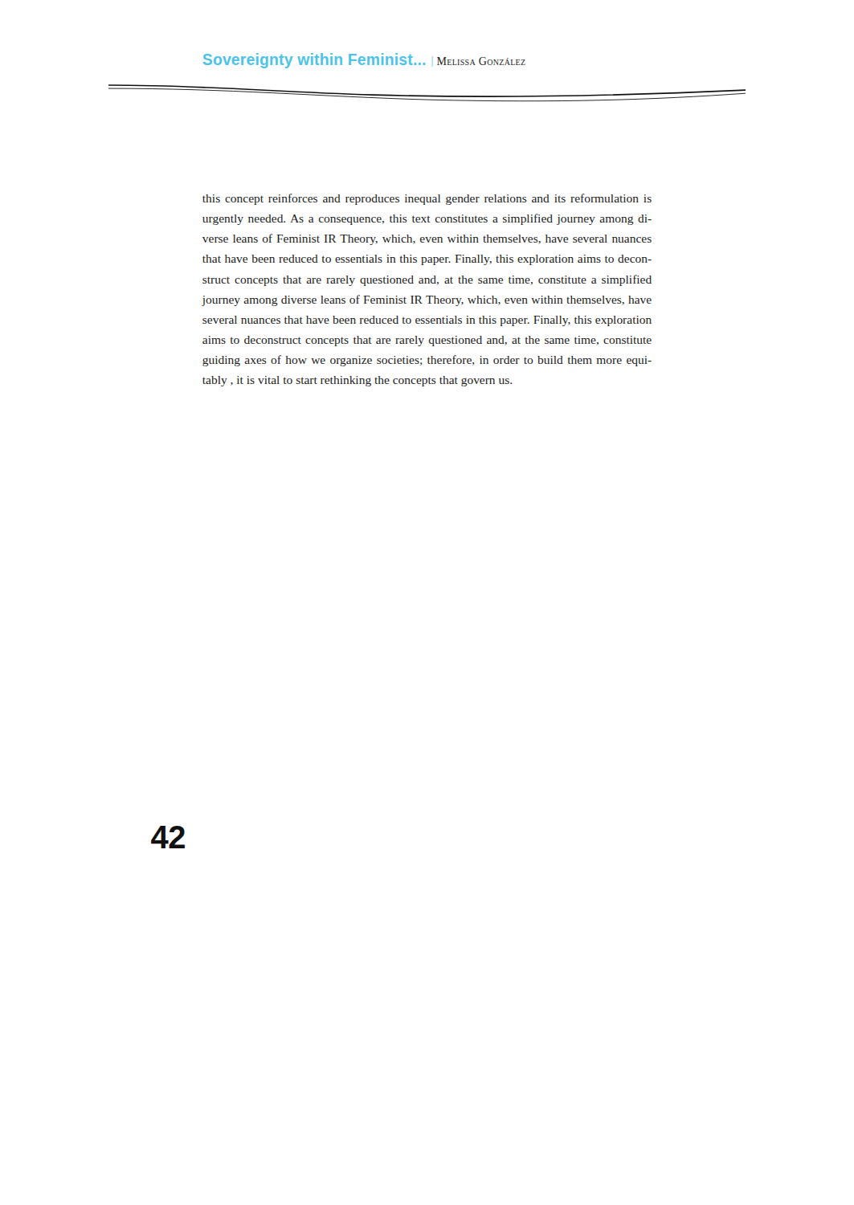Sovereignty within Feminist...|Melissa González
this concept reinforces and reproduces inequal gender relations and its reformulation is urgently needed. As a consequence, this text constitutes a simplified journey among diverse leans of Feminist IR Theory, which, even within themselves, have several nuances that have been reduced to essentials in this paper. Finally, this exploration aims to deconstruct concepts that are rarely questioned and, at the same time, constitute a simplified journey among diverse leans of Feminist IR Theory, which, even within themselves, have several nuances that have been reduced to essentials in this paper. Finally, this exploration aims to deconstruct concepts that are rarely questioned and, at the same time, constitute guiding axes of how we organize societies; therefore, in order to build them more equitably , it is vital to start rethinking the concepts that govern us.
42